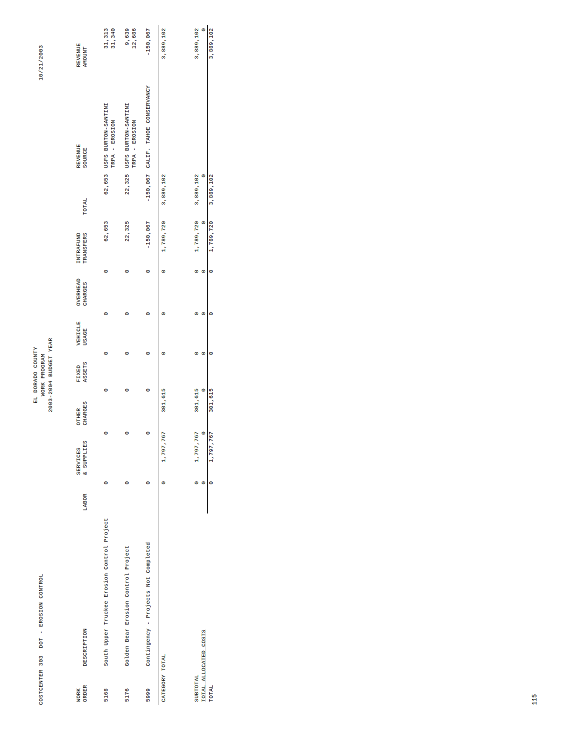COSTCENTER 303 DOT - EROSION CONTROL
EL DORADO COUNTY
WORK PROGRAM
2003-2004 BUDGET YEAR
10/21/2003
| WORK ORDER | DESCRIPTION | LABOR | SERVICES & SUPPLIES | OTHER CHARGES | FIXED ASSETS | VEHICLE USAGE | OVERHEAD CHARGES | INTRAFUND TRANSFERS | TOTAL | REVENUE SOURCE | REVENUE AMOUNT |
| --- | --- | --- | --- | --- | --- | --- | --- | --- | --- | --- | --- |
| 5168 | South Upper Truckee Erosion Control Project | 0 | 0 | 0 | 0 | 0 | 0 | 62,653 | 62,653 | USFS BURTON-SANTINI | 31,313 |
| | | | | | | | | | | TRPA - EROSION | 31,340 |
| 5176 | Golden Bear Erosion Control Project | 0 | 0 | 0 | 0 | 0 | 0 | 22,325 | 22,325 | USFS BURTON-SANTINI | 9,639 |
| | | | | | | | | | | TRPA - EROSION | 12,686 |
| 5999 | Contingency - Projects Not Completed | 0 | 0 | 0 | 0 | 0 | 0 | -150,067 | -150,067 | CALIF. TAHOE CONSERVANCY | -150,067 |
| CATEGORY TOTAL | 0 | 1,797,767 | 301,615 | 0 | 0 | 0 | 1,789,720 | 3,889,102 | | 3,889,102 |
| SUBTOTAL | 0 | 1,797,767 | 301,615 | 0 | 0 | 0 | 1,789,720 | 3,889,102 | | 3,889,102 |
| TOTAL ALLOCATED COSTS | 0 | 0 | 0 | 0 | 0 | 0 | 0 | 0 | | 0 |
| TOTAL | 0 | 1,797,767 | 301,615 | 0 | 0 | 0 | 1,789,720 | 3,889,102 | | 3,889,102 |
115